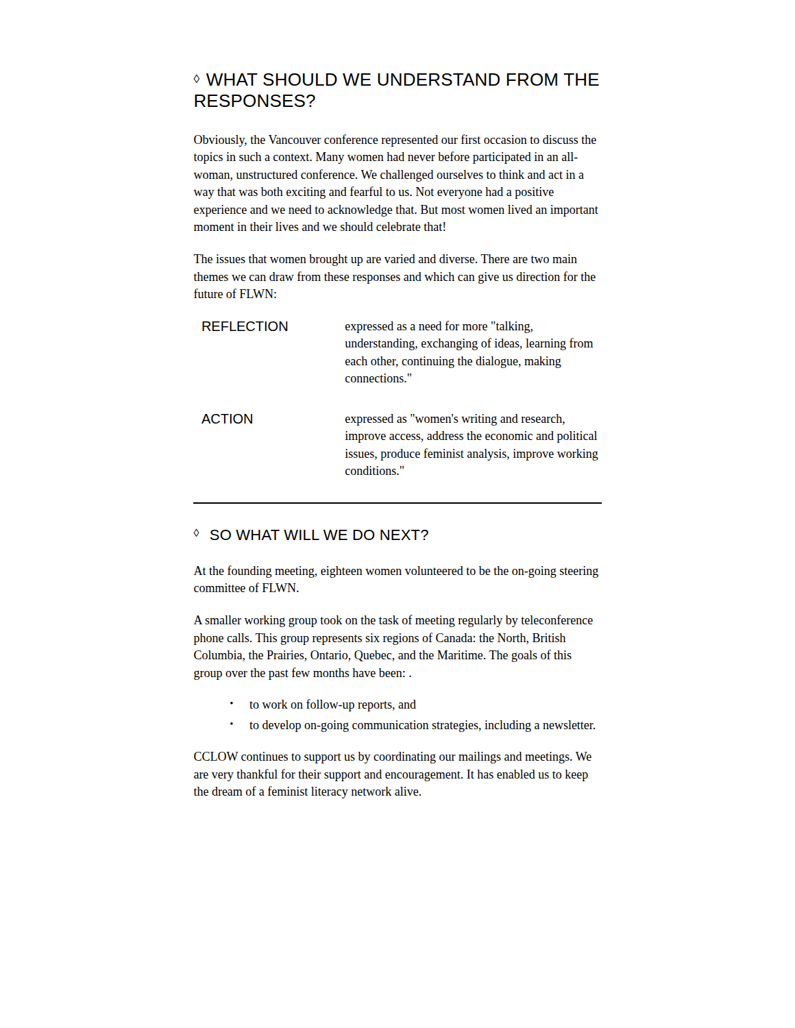◊WHAT SHOULD WE UNDERSTAND FROM THE RESPONSES?
Obviously, the Vancouver conference represented our first occasion to discuss the topics in such a context. Many women had never before participated in an all-woman, unstructured conference. We challenged ourselves to think and act in a way that was both exciting and fearful to us. Not everyone had a positive experience and we need to acknowledge that. But most women lived an important moment in their lives and we should celebrate that!
The issues that women brought up are varied and diverse. There are two main themes we can draw from these responses and which can give us direction for the future of FLWN:
REFLECTION
expressed as a need for more "talking, understanding, exchanging of ideas, learning from each other, continuing the dialogue, making connections."
ACTION
expressed as "women's writing and research, improve access, address the economic and political issues, produce feminist analysis, improve working conditions."
◊SO WHAT WILL WE DO NEXT?
At the founding meeting, eighteen women volunteered to be the on-going steering committee of FLWN.
A smaller working group took on the task of meeting regularly by teleconference phone calls. This group represents six regions of Canada: the North, British Columbia, the Prairies, Ontario, Quebec, and the Maritime. The goals of this group over the past few months have been: .
to work on follow-up reports, and
to develop on-going communication strategies, including a newsletter.
CCLOW continues to support us by coordinating our mailings and meetings. We are very thankful for their support and encouragement. It has enabled us to keep the dream of a feminist literacy network alive.